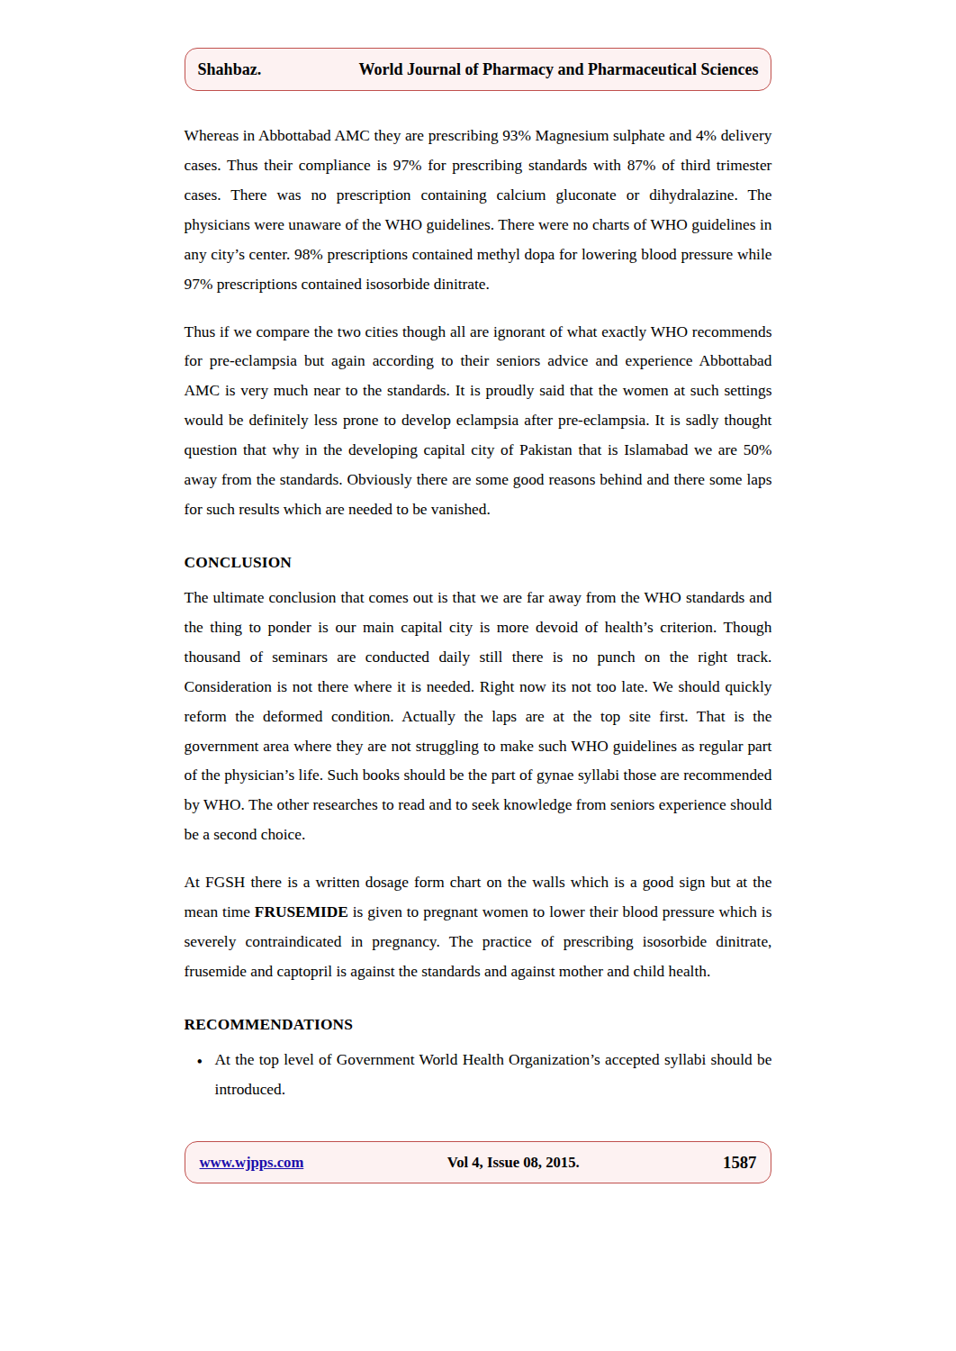Shahbaz.
World Journal of Pharmacy and Pharmaceutical Sciences
Whereas in Abbottabad AMC they are prescribing 93% Magnesium sulphate and 4% delivery cases. Thus their compliance is 97% for prescribing standards with 87% of third trimester cases. There was no prescription containing calcium gluconate or dihydralazine. The physicians were unaware of the WHO guidelines. There were no charts of WHO guidelines in any city’s center. 98% prescriptions contained methyl dopa for lowering blood pressure while 97% prescriptions contained isosorbide dinitrate.
Thus if we compare the two cities though all are ignorant of what exactly WHO recommends for pre-eclampsia but again according to their seniors advice and experience Abbottabad AMC is very much near to the standards. It is proudly said that the women at such settings would be definitely less prone to develop eclampsia after pre-eclampsia. It is sadly thought question that why in the developing capital city of Pakistan that is Islamabad we are 50% away from the standards. Obviously there are some good reasons behind and there some laps for such results which are needed to be vanished.
Conclusion
The ultimate conclusion that comes out is that we are far away from the WHO standards and the thing to ponder is our main capital city is more devoid of health’s criterion. Though thousand of seminars are conducted daily still there is no punch on the right track. Consideration is not there where it is needed. Right now its not too late. We should quickly reform the deformed condition. Actually the laps are at the top site first. That is the government area where they are not struggling to make such WHO guidelines as regular part of the physician’s life. Such books should be the part of gynae syllabi those are recommended by WHO. The other researches to read and to seek knowledge from seniors experience should be a second choice.
At FGSH there is a written dosage form chart on the walls which is a good sign but at the mean time FRUSEMIDE is given to pregnant women to lower their blood pressure which is severely contraindicated in pregnancy. The practice of prescribing isosorbide dinitrate, frusemide and captopril is against the standards and against mother and child health.
Recommendations
At the top level of Government World Health Organization’s accepted syllabi should be introduced.
www.wjpps.com
Vol 4, Issue 08, 2015.
1587